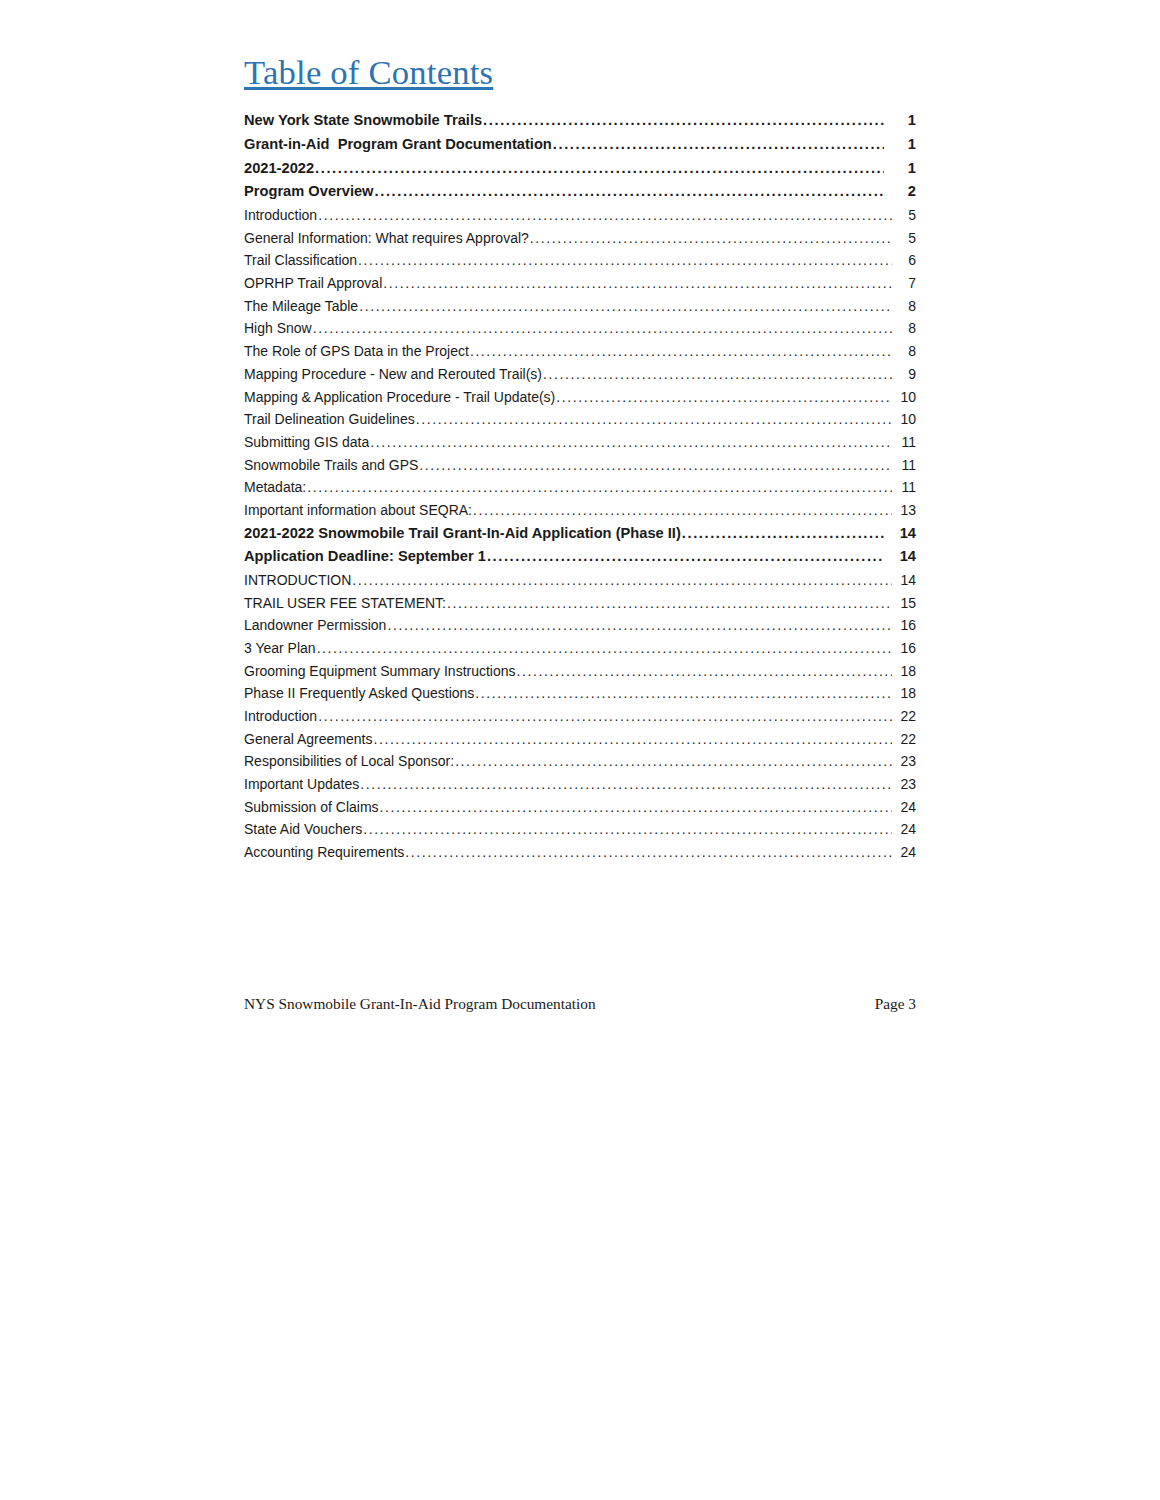Table of Contents
New York State Snowmobile Trails .................................................................................................................. 1
Grant-in-Aid Program Grant Documentation ................................................................................. 1
2021-2022 ................................................................................................................................. 1
Program Overview ....................................................................................................................... 2
Introduction ............................................................................................................................................. 5
General Information: What requires Approval? ................................................................................................. 5
Trail Classification ..................................................................................................................................... 6
OPRHP Trail Approval ............................................................................................................................... 7
The Mileage Table .................................................................................................................................... 8
High Snow ............................................................................................................................................... 8
The Role of GPS Data in the Project ............................................................................................................. 8
Mapping Procedure - New and Rerouted Trail(s) .............................................................................................. 9
Mapping & Application Procedure - Trail Update(s) ......................................................................................... 10
Trail Delineation Guidelines ......................................................................................................................... 10
Submitting GIS data ................................................................................................................................. 11
Snowmobile Trails and GPS ......................................................................................................................... 11
Metadata: ................................................................................................................................................. 11
Important information about SEQRA: ........................................................................................................... 13
2021-2022 Snowmobile Trail Grant-In-Aid Application (Phase II) ......................................................................... 14
Application Deadline: September 1 ....................................................................................................... 14
INTRODUCTION ......................................................................................................................................... 14
TRAIL USER FEE STATEMENT: ....................................................................................................................... 15
Landowner Permission .............................................................................................................................. 16
3 Year Plan .............................................................................................................................................. 16
Grooming Equipment Summary Instructions .................................................................................................... 18
Phase II Frequently Asked Questions ........................................................................................................... 18
Introduction ............................................................................................................................................. 22
General Agreements ................................................................................................................................ 22
Responsibilities of Local Sponsor: .................................................................................................................. 23
Important Updates .................................................................................................................................. 23
Submission of Claims ............................................................................................................................... 24
State Aid Vouchers .................................................................................................................................. 24
Accounting Requirements ......................................................................................................................... 24
NYS Snowmobile Grant-In-Aid Program Documentation Page 3